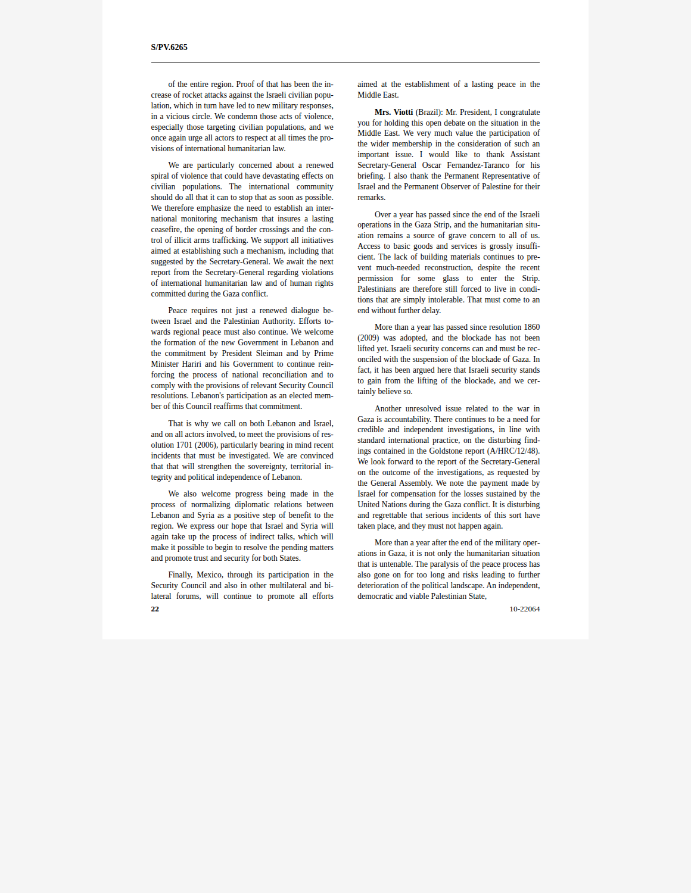S/PV.6265
of the entire region. Proof of that has been the increase of rocket attacks against the Israeli civilian population, which in turn have led to new military responses, in a vicious circle. We condemn those acts of violence, especially those targeting civilian populations, and we once again urge all actors to respect at all times the provisions of international humanitarian law.
We are particularly concerned about a renewed spiral of violence that could have devastating effects on civilian populations. The international community should do all that it can to stop that as soon as possible. We therefore emphasize the need to establish an international monitoring mechanism that insures a lasting ceasefire, the opening of border crossings and the control of illicit arms trafficking. We support all initiatives aimed at establishing such a mechanism, including that suggested by the Secretary-General. We await the next report from the Secretary-General regarding violations of international humanitarian law and of human rights committed during the Gaza conflict.
Peace requires not just a renewed dialogue between Israel and the Palestinian Authority. Efforts towards regional peace must also continue. We welcome the formation of the new Government in Lebanon and the commitment by President Sleiman and by Prime Minister Hariri and his Government to continue reinforcing the process of national reconciliation and to comply with the provisions of relevant Security Council resolutions. Lebanon's participation as an elected member of this Council reaffirms that commitment.
That is why we call on both Lebanon and Israel, and on all actors involved, to meet the provisions of resolution 1701 (2006), particularly bearing in mind recent incidents that must be investigated. We are convinced that that will strengthen the sovereignty, territorial integrity and political independence of Lebanon.
We also welcome progress being made in the process of normalizing diplomatic relations between Lebanon and Syria as a positive step of benefit to the region. We express our hope that Israel and Syria will again take up the process of indirect talks, which will make it possible to begin to resolve the pending matters and promote trust and security for both States.
Finally, Mexico, through its participation in the Security Council and also in other multilateral and bilateral forums, will continue to promote all efforts aimed at the establishment of a lasting peace in the Middle East.
Mrs. Viotti (Brazil): Mr. President, I congratulate you for holding this open debate on the situation in the Middle East. We very much value the participation of the wider membership in the consideration of such an important issue. I would like to thank Assistant Secretary-General Oscar Fernandez-Taranco for his briefing. I also thank the Permanent Representative of Israel and the Permanent Observer of Palestine for their remarks.
Over a year has passed since the end of the Israeli operations in the Gaza Strip, and the humanitarian situation remains a source of grave concern to all of us. Access to basic goods and services is grossly insufficient. The lack of building materials continues to prevent much-needed reconstruction, despite the recent permission for some glass to enter the Strip. Palestinians are therefore still forced to live in conditions that are simply intolerable. That must come to an end without further delay.
More than a year has passed since resolution 1860 (2009) was adopted, and the blockade has not been lifted yet. Israeli security concerns can and must be reconciled with the suspension of the blockade of Gaza. In fact, it has been argued here that Israeli security stands to gain from the lifting of the blockade, and we certainly believe so.
Another unresolved issue related to the war in Gaza is accountability. There continues to be a need for credible and independent investigations, in line with standard international practice, on the disturbing findings contained in the Goldstone report (A/HRC/12/48). We look forward to the report of the Secretary-General on the outcome of the investigations, as requested by the General Assembly. We note the payment made by Israel for compensation for the losses sustained by the United Nations during the Gaza conflict. It is disturbing and regrettable that serious incidents of this sort have taken place, and they must not happen again.
More than a year after the end of the military operations in Gaza, it is not only the humanitarian situation that is untenable. The paralysis of the peace process has also gone on for too long and risks leading to further deterioration of the political landscape. An independent, democratic and viable Palestinian State,
22 10-22064